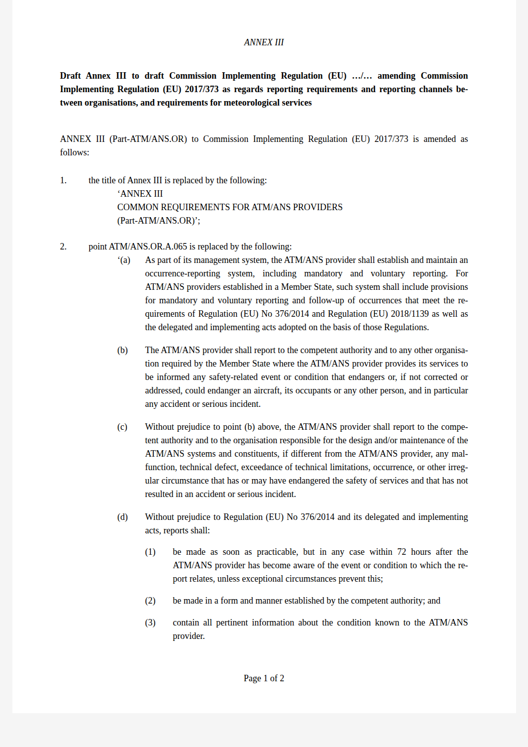ANNEX III
Draft Annex III to draft Commission Implementing Regulation (EU) …/… amending Commission Implementing Regulation (EU) 2017/373 as regards reporting requirements and reporting channels between organisations, and requirements for meteorological services
ANNEX III (Part-ATM/ANS.OR) to Commission Implementing Regulation (EU) 2017/373 is amended as follows:
1. the title of Annex III is replaced by the following:
‘ANNEX III
COMMON REQUIREMENTS FOR ATM/ANS PROVIDERS
(Part-ATM/ANS.OR)’;
2. point ATM/ANS.OR.A.065 is replaced by the following:
‘(a) As part of its management system, the ATM/ANS provider shall establish and maintain an occurrence-reporting system, including mandatory and voluntary reporting. For ATM/ANS providers established in a Member State, such system shall include provisions for mandatory and voluntary reporting and follow-up of occurrences that meet the requirements of Regulation (EU) No 376/2014 and Regulation (EU) 2018/1139 as well as the delegated and implementing acts adopted on the basis of those Regulations.
(b) The ATM/ANS provider shall report to the competent authority and to any other organisation required by the Member State where the ATM/ANS provider provides its services to be informed any safety-related event or condition that endangers or, if not corrected or addressed, could endanger an aircraft, its occupants or any other person, and in particular any accident or serious incident.
(c) Without prejudice to point (b) above, the ATM/ANS provider shall report to the competent authority and to the organisation responsible for the design and/or maintenance of the ATM/ANS systems and constituents, if different from the ATM/ANS provider, any malfunction, technical defect, exceedance of technical limitations, occurrence, or other irregular circumstance that has or may have endangered the safety of services and that has not resulted in an accident or serious incident.
(d) Without prejudice to Regulation (EU) No 376/2014 and its delegated and implementing acts, reports shall:
(1) be made as soon as practicable, but in any case within 72 hours after the ATM/ANS provider has become aware of the event or condition to which the report relates, unless exceptional circumstances prevent this;
(2) be made in a form and manner established by the competent authority; and
(3) contain all pertinent information about the condition known to the ATM/ANS provider.
Page 1 of 2